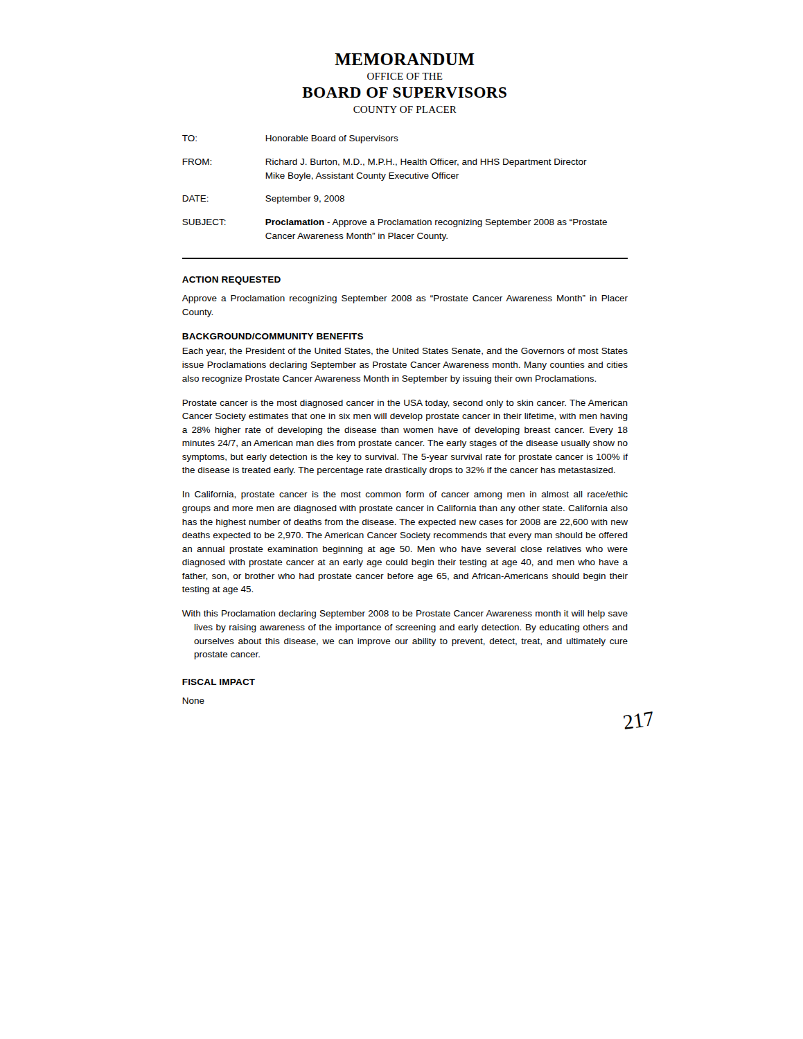MEMORANDUM
OFFICE OF THE
BOARD OF SUPERVISORS
COUNTY OF PLACER
| TO: | Honorable Board of Supervisors |
| FROM: | Richard J. Burton, M.D., M.P.H., Health Officer, and HHS Department Director Mike Boyle, Assistant County Executive Officer |
| DATE: | September 9, 2008 |
| SUBJECT: | Proclamation - Approve a Proclamation recognizing September 2008 as “Prostate Cancer Awareness Month” in Placer County. |
ACTION REQUESTED
Approve a Proclamation recognizing September 2008 as “Prostate Cancer Awareness Month” in Placer County.
BACKGROUND/COMMUNITY BENEFITS
Each year, the President of the United States, the United States Senate, and the Governors of most States issue Proclamations declaring September as Prostate Cancer Awareness month. Many counties and cities also recognize Prostate Cancer Awareness Month in September by issuing their own Proclamations.
Prostate cancer is the most diagnosed cancer in the USA today, second only to skin cancer. The American Cancer Society estimates that one in six men will develop prostate cancer in their lifetime, with men having a 28% higher rate of developing the disease than women have of developing breast cancer. Every 18 minutes 24/7, an American man dies from prostate cancer. The early stages of the disease usually show no symptoms, but early detection is the key to survival. The 5-year survival rate for prostate cancer is 100% if the disease is treated early. The percentage rate drastically drops to 32% if the cancer has metastasized.
In California, prostate cancer is the most common form of cancer among men in almost all race/ethic groups and more men are diagnosed with prostate cancer in California than any other state. California also has the highest number of deaths from the disease. The expected new cases for 2008 are 22,600 with new deaths expected to be 2,970. The American Cancer Society recommends that every man should be offered an annual prostate examination beginning at age 50. Men who have several close relatives who were diagnosed with prostate cancer at an early age could begin their testing at age 40, and men who have a father, son, or brother who had prostate cancer before age 65, and African-Americans should begin their testing at age 45.
With this Proclamation declaring September 2008 to be Prostate Cancer Awareness month it will help save lives by raising awareness of the importance of screening and early detection. By educating others and ourselves about this disease, we can improve our ability to prevent, detect, treat, and ultimately cure prostate cancer.
FISCAL IMPACT
None
217